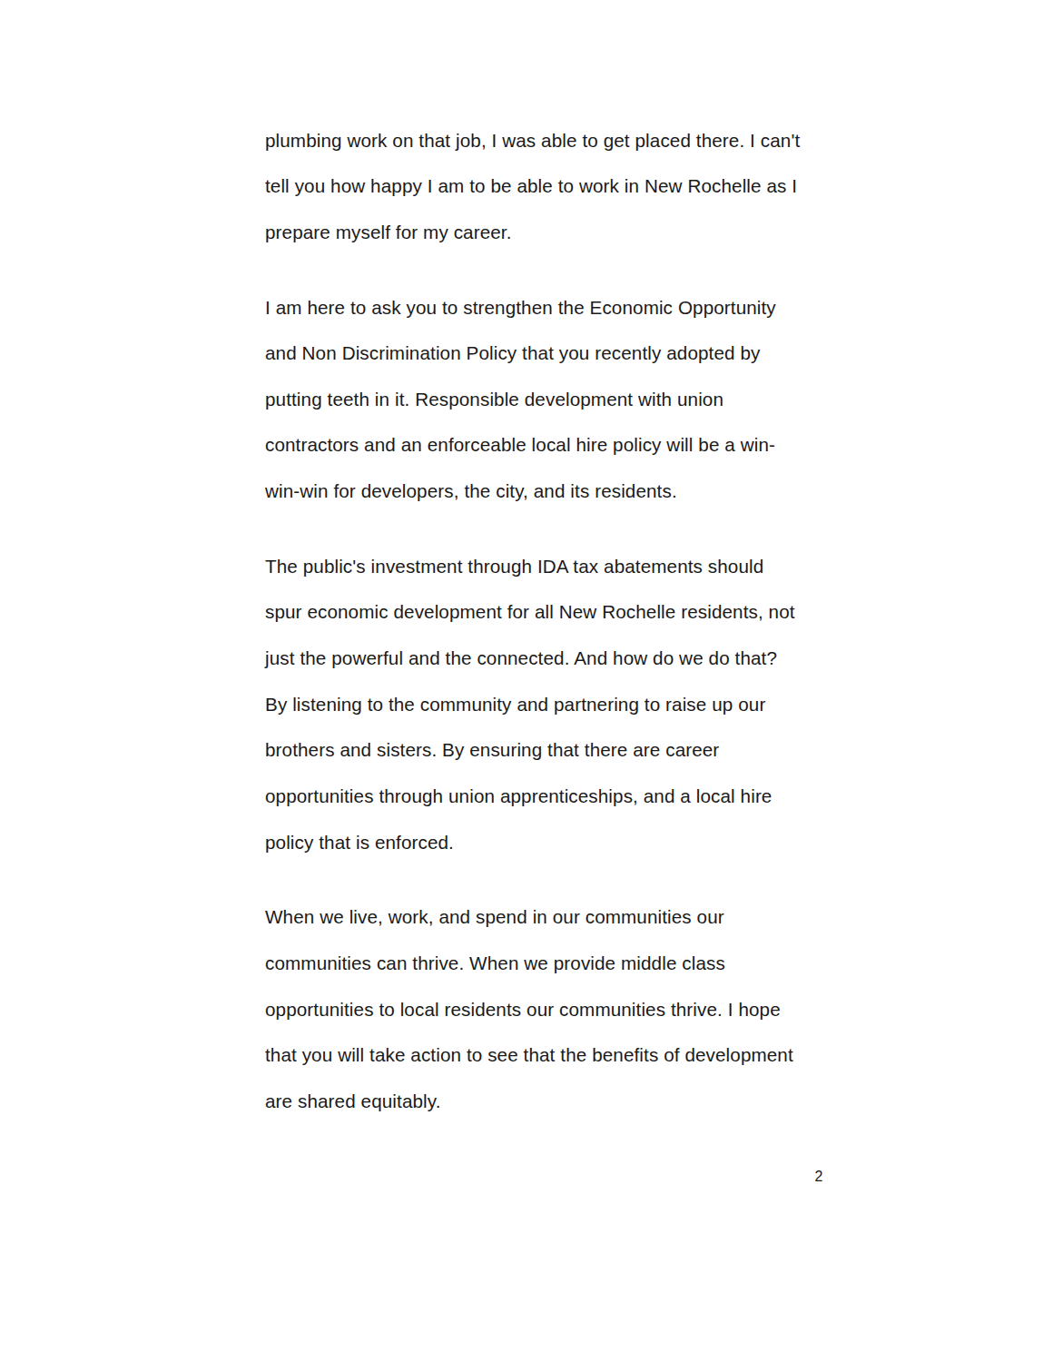plumbing work on that job, I was able to get placed there. I can't tell you how happy I am to be able to work in New Rochelle as I prepare myself for my career.
I am here to ask you to strengthen the Economic Opportunity and Non Discrimination Policy that you recently adopted by putting teeth in it. Responsible development with union contractors and an enforceable local hire policy will be a win-win-win for developers, the city, and its residents.
The public's investment through IDA tax abatements should spur economic development for all New Rochelle residents, not just the powerful and the connected. And how do we do that? By listening to the community and partnering to raise up our brothers and sisters. By ensuring that there are career opportunities through union apprenticeships, and a local hire policy that is enforced.
When we live, work, and spend in our communities our communities can thrive. When we provide middle class opportunities to local residents our communities thrive. I hope that you will take action to see that the benefits of development are shared equitably.
2